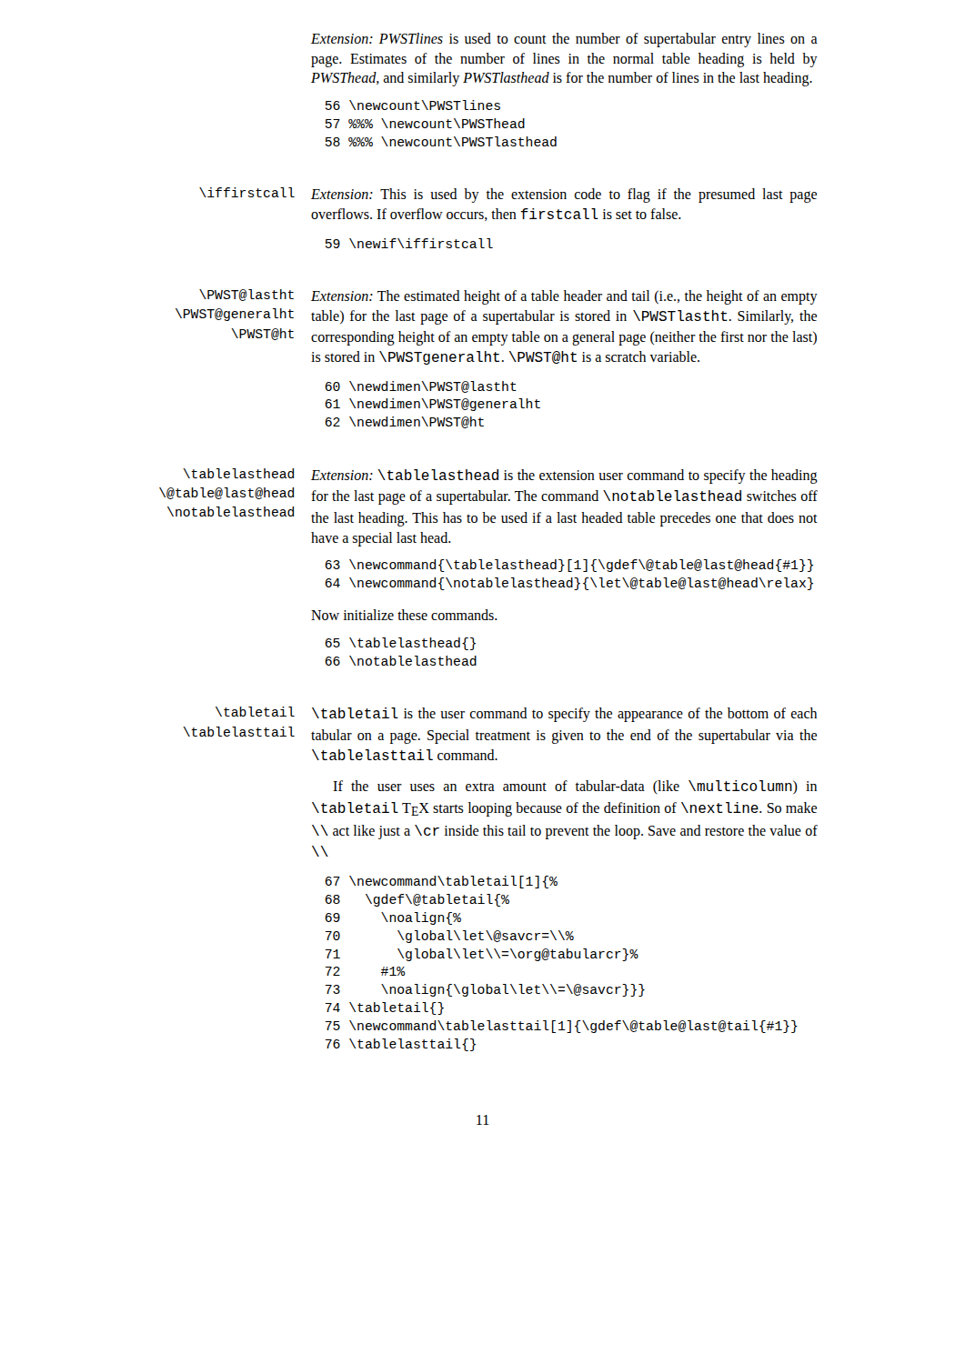Extension: PWSTlines is used to count the number of supertabular entry lines on a page. Estimates of the number of lines in the normal table heading is held by PWSThead, and similarly PWSTlasthead is for the number of lines in the last heading.
56\newcount\PWSTlines
57%%% \newcount\PWSThead
58%%% \newcount\PWSTlasthead
\iffirstcall
Extension: This is used by the extension code to flag if the presumed last page overflows. If overflow occurs, then firstcall is set to false.
59\newif\iffirstcall
\PWST@lastht
\PWST@generalht
\PWST@ht
Extension: The estimated height of a table header and tail (i.e., the height of an empty table) for the last page of a supertabular is stored in \PWSTlastht. Similarly, the corresponding height of an empty table on a general page (neither the first nor the last) is stored in \PWSTgeneralht. \PWST@ht is a scratch variable.
60\newdimen\PWST@lastht
61\newdimen\PWST@generalht
62\newdimen\PWST@ht
\tablelasthead
\@table@last@head
\notablelasthead
Extension: \tablelasthead is the extension user command to specify the heading for the last page of a supertabular. The command \notablelasthead switches off the last heading. This has to be used if a last headed table precedes one that does not have a special last head.
63\newcommand{\tablelasthead}[1]{\gdef\@table@last@head{#1}}
64\newcommand{\notablelasthead}{\let\@table@last@head\relax}
Now initialize these commands.
65\tablelasthead{}
66\notablelasthead
\tabletail
\tablelasttail
\tabletail is the user command to specify the appearance of the bottom of each tabular on a page. Special treatment is given to the end of the supertabular via the \tablelasttail command.
If the user uses an extra amount of tabular-data (like \multicolumn) in \tabletail TEX starts looping because of the definition of \nextline. So make \\ act like just a \cr inside this tail to prevent the loop. Save and restore the value of \\
67\newcommand\tabletail[1]{%
68  \gdef\@tabletail{%
69    \noalign{%
70      \global\let\@savcr=\\%
71      \global\let\\=\org@tabularcr}%
72    #1%
73    \noalign{\global\let\\=\@savcr}}}
74\tabletail{}
75\newcommand\tablelasttail[1]{\gdef\@table@last@tail{#1}}
76\tablelasttail{}
11